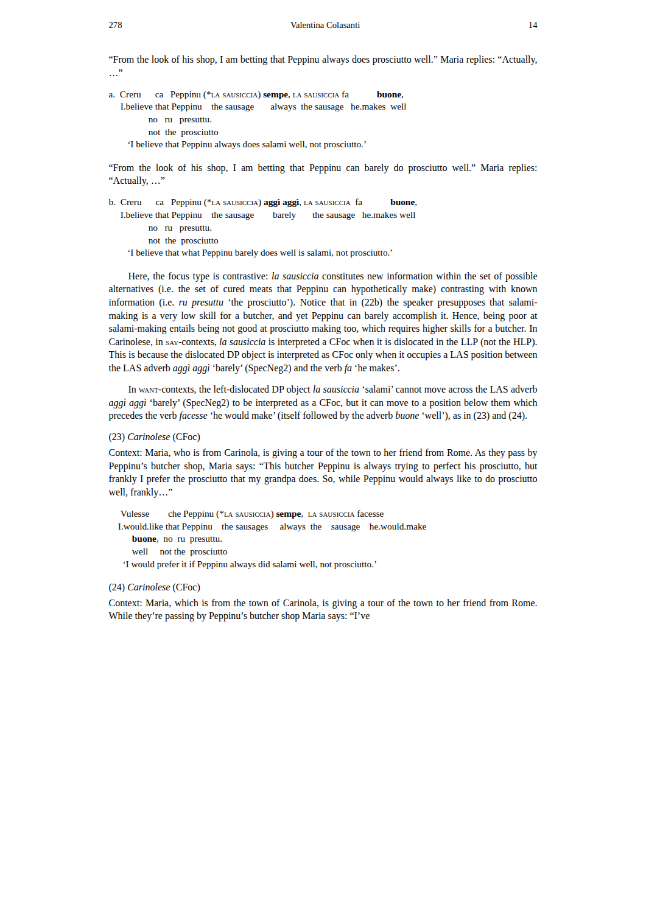278 Valentina Colasanti 14
“From the look of his shop, I am betting that Peppinu always does prosciutto well.” Maria replies: “Actually, …”
a. Creru ca Peppinu (*la sausiccia) sempe, la sausiccia fa buone,
I.believe that Peppinu the sausage always the sausage he.makes well
no ru presuttu.
not the prosciutto
‘I believe that Peppinu always does salami well, not prosciutto.’
“From the look of his shop, I am betting that Peppinu can barely do prosciutto well.” Maria replies: “Actually, …”
b. Creru ca Peppinu (*la sausiccia) aggì aggì, la sausiccia fa buone,
I.believe that Peppinu the sausage barely the sausage he.makes well
no ru presuttu.
not the prosciutto
‘I believe that what Peppinu barely does well is salami, not prosciutto.’
Here, the focus type is contrastive: la sausiccia constitutes new information within the set of possible alternatives (i.e. the set of cured meats that Peppinu can hypothetically make) contrasting with known information (i.e. ru presuttu ‘the prosciutto’). Notice that in (22b) the speaker presupposes that salami-making is a very low skill for a butcher, and yet Peppinu can barely accomplish it. Hence, being poor at salami-making entails being not good at prosciutto making too, which requires higher skills for a butcher. In Carinolese, in say-contexts, la sausiccia is interpreted a CFoc when it is dislocated in the LLP (not the HLP). This is because the dislocated DP object is interpreted as CFoc only when it occupies a LAS position between the LAS adverb aggì aggì ‘barely’ (SpecNeg2) and the verb fa ‘he makes’.
In want-contexts, the left-dislocated DP object la sausiccia ‘salami’ cannot move across the LAS adverb aggì aggì ‘barely’ (SpecNeg2) to be interpreted as a CFoc, but it can move to a position below them which precedes the verb facesse ‘he would make’ (itself followed by the adverb buone ‘well’), as in (23) and (24).
(23) Carinolese (CFoc)
Context: Maria, who is from Carinola, is giving a tour of the town to her friend from Rome. As they pass by Peppinu’s butcher shop, Maria says: “This butcher Peppinu is always trying to perfect his prosciutto, but frankly I prefer the prosciutto that my grandpa does. So, while Peppinu would always like to do prosciutto well, frankly…”
Vulesse che Peppinu (*la sausiccia) sempe, la sausiccia facesse
I.would.like that Peppinu the sausages always the sausage he.would.make
buone, no ru presuttu.
well not the prosciutto
‘I would prefer it if Peppinu always did salami well, not prosciutto.’
(24) Carinolese (CFoc)
Context: Maria, which is from the town of Carinola, is giving a tour of the town to her friend from Rome. While they’re passing by Peppinu’s butcher shop Maria says: “I’ve